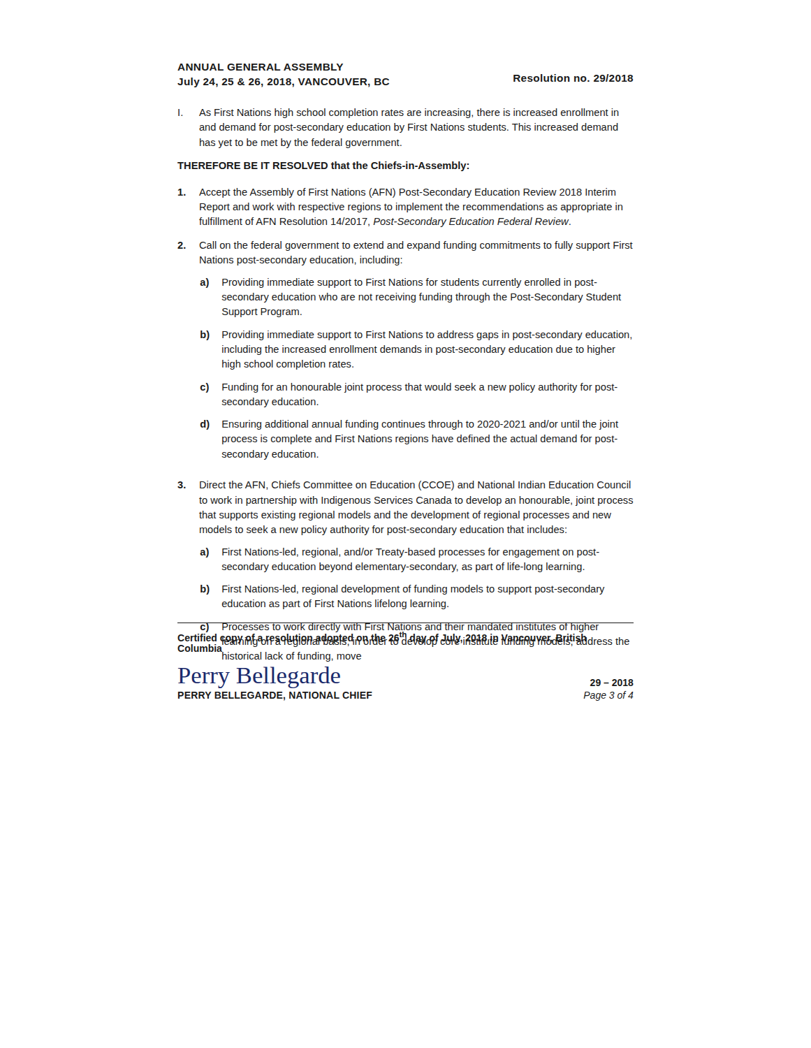ANNUAL GENERAL ASSEMBLY
July 24, 25 & 26, 2018, VANCOUVER, BC
Resolution no. 29/2018
I.
As First Nations high school completion rates are increasing, there is increased enrollment in and demand for post-secondary education by First Nations students. This increased demand has yet to be met by the federal government.
THEREFORE BE IT RESOLVED that the Chiefs-in-Assembly:
1.
Accept the Assembly of First Nations (AFN) Post-Secondary Education Review 2018 Interim Report and work with respective regions to implement the recommendations as appropriate in fulfillment of AFN Resolution 14/2017, Post-Secondary Education Federal Review.
2.
Call on the federal government to extend and expand funding commitments to fully support First Nations post-secondary education, including:
a)
Providing immediate support to First Nations for students currently enrolled in post-secondary education who are not receiving funding through the Post-Secondary Student Support Program.
b)
Providing immediate support to First Nations to address gaps in post-secondary education, including the increased enrollment demands in post-secondary education due to higher high school completion rates.
c)
Funding for an honourable joint process that would seek a new policy authority for post-secondary education.
d)
Ensuring additional annual funding continues through to 2020-2021 and/or until the joint process is complete and First Nations regions have defined the actual demand for post-secondary education.
3.
Direct the AFN, Chiefs Committee on Education (CCOE) and National Indian Education Council to work in partnership with Indigenous Services Canada to develop an honourable, joint process that supports existing regional models and the development of regional processes and new models to seek a new policy authority for post-secondary education that includes:
a)
First Nations-led, regional, and/or Treaty-based processes for engagement on post-secondary education beyond elementary-secondary, as part of life-long learning.
b)
First Nations-led, regional development of funding models to support post-secondary education as part of First Nations lifelong learning.
c)
Processes to work directly with First Nations and their mandated institutes of higher learning on a regional basis, in order to develop core institute funding models, address the historical lack of funding, move
Certified copy of a resolution adopted on the 26th day of July, 2018 in Vancouver, British Columbia
Perry Bellegarde
PERRY BELLEGARDE, NATIONAL CHIEF
29 – 2018
Page 3 of 4